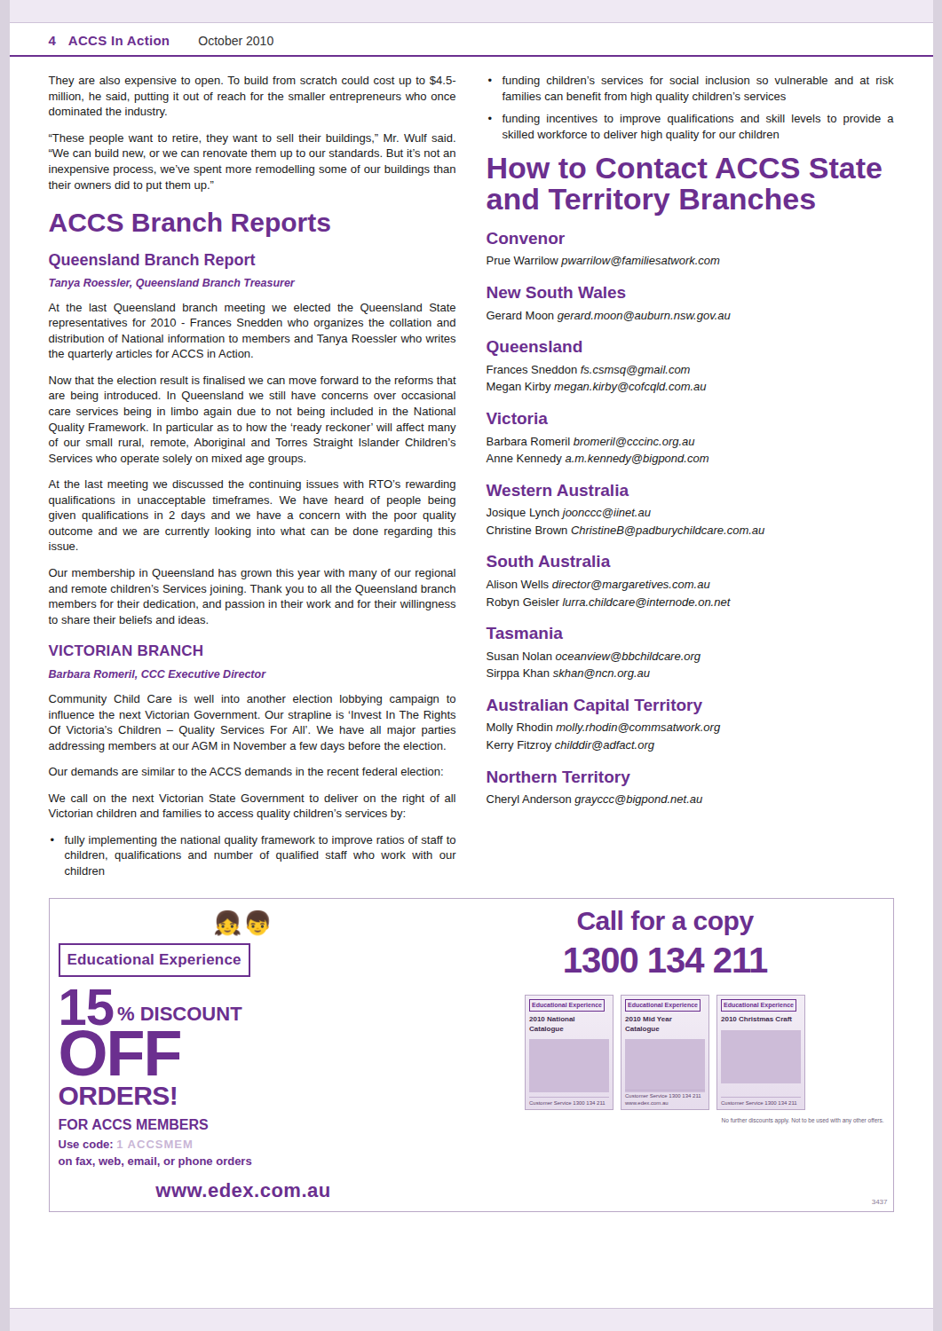4 ACCS In Action October 2010
They are also expensive to open. To build from scratch could cost up to $4.5-million, he said, putting it out of reach for the smaller entrepreneurs who once dominated the industry.
“These people want to retire, they want to sell their buildings,” Mr. Wulf said. “We can build new, or we can renovate them up to our standards. But it’s not an inexpensive process, we’ve spent more remodelling some of our buildings than their owners did to put them up.”
ACCS Branch Reports
Queensland Branch Report
Tanya Roessler, Queensland Branch Treasurer
At the last Queensland branch meeting we elected the Queensland State representatives for 2010 - Frances Snedden who organizes the collation and distribution of National information to members and Tanya Roessler who writes the quarterly articles for ACCS in Action.
Now that the election result is finalised we can move forward to the reforms that are being introduced. In Queensland we still have concerns over occasional care services being in limbo again due to not being included in the National Quality Framework. In particular as to how the ‘ready reckoner’ will affect many of our small rural, remote, Aboriginal and Torres Straight Islander Children’s Services who operate solely on mixed age groups.
At the last meeting we discussed the continuing issues with RTO’s rewarding qualifications in unacceptable timeframes. We have heard of people being given qualifications in 2 days and we have a concern with the poor quality outcome and we are currently looking into what can be done regarding this issue.
Our membership in Queensland has grown this year with many of our regional and remote children’s Services joining. Thank you to all the Queensland branch members for their dedication, and passion in their work and for their willingness to share their beliefs and ideas.
VICTORIAN BRANCH
Barbara Romeril, CCC Executive Director
Community Child Care is well into another election lobbying campaign to influence the next Victorian Government. Our strapline is ‘Invest In The Rights Of Victoria’s Children – Quality Services For All’. We have all major parties addressing members at our AGM in November a few days before the election.
Our demands are similar to the ACCS demands in the recent federal election:
We call on the next Victorian State Government to deliver on the right of all Victorian children and families to access quality children’s services by:
fully implementing the national quality framework to improve ratios of staff to children, qualifications and number of qualified staff who work with our children
funding children’s services for social inclusion so vulnerable and at risk families can benefit from high quality children’s services
funding incentives to improve qualifications and skill levels to provide a skilled workforce to deliver high quality for our children
How to Contact ACCS State and Territory Branches
Convenor
Prue Warrilow pwarrilow@familiesatwork.com
New South Wales
Gerard Moon gerard.moon@auburn.nsw.gov.au
Queensland
Frances Sneddon fs.csmsq@gmail.com
Megan Kirby megan.kirby@cofcqld.com.au
Victoria
Barbara Romeril bromeril@cccinc.org.au
Anne Kennedy a.m.kennedy@bigpond.com
Western Australia
Josique Lynch joonccc@iinet.au
Christine Brown ChristineB@padburychildcare.com.au
South Australia
Alison Wells director@margaretives.com.au
Robyn Geisler lurra.childcare@internode.on.net
Tasmania
Susan Nolan oceanview@bbchildcare.org
Sirppa Khan skhan@ncn.org.au
Australian Capital Territory
Molly Rhodin molly.rhodin@commsatwork.org
Kerry Fitzroy childdir@adfact.org
Northern Territory
Cheryl Anderson grayccc@bigpond.net.au
👧👦
Educational Experience
15% DISCOUNT OFF
ORDERS!
FOR ACCS MEMBERS
Use code: 1 ACCSMEM
on fax, web, email, or phone orders
www.edex.com.au
Call for a copy
1300 134 211
Educational Experience
2010 National Catalogue
Customer Service 1300 134 211
Educational Experience
2010 Mid Year Catalogue
Customer Service 1300 134 211
www.edex.com.au
Educational Experience
2010 Christmas Craft
Customer Service 1300 134 211
No further discounts apply. Not to be used with any other offers.
3437